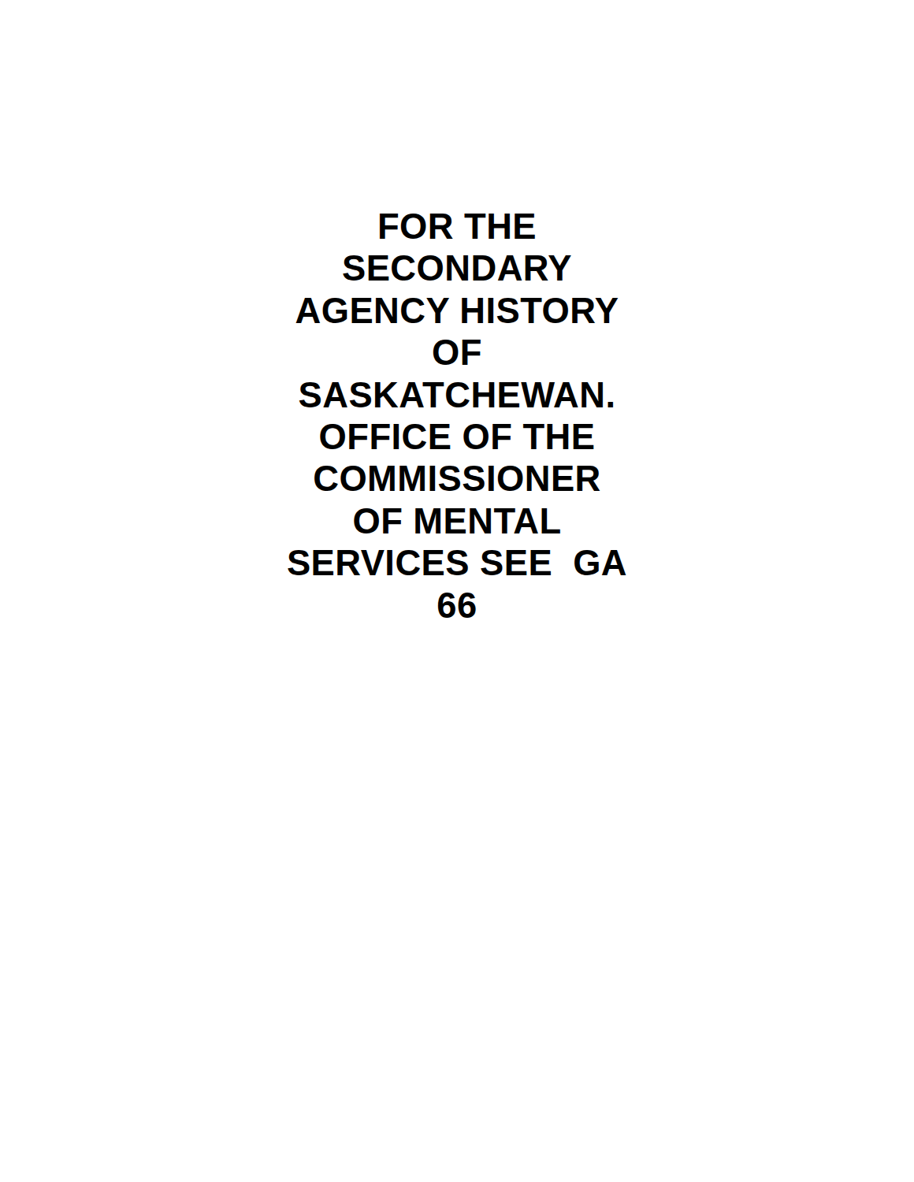For the secondary agency history of Saskatchewan. Office of the Commissioner of Mental Services see GA 66